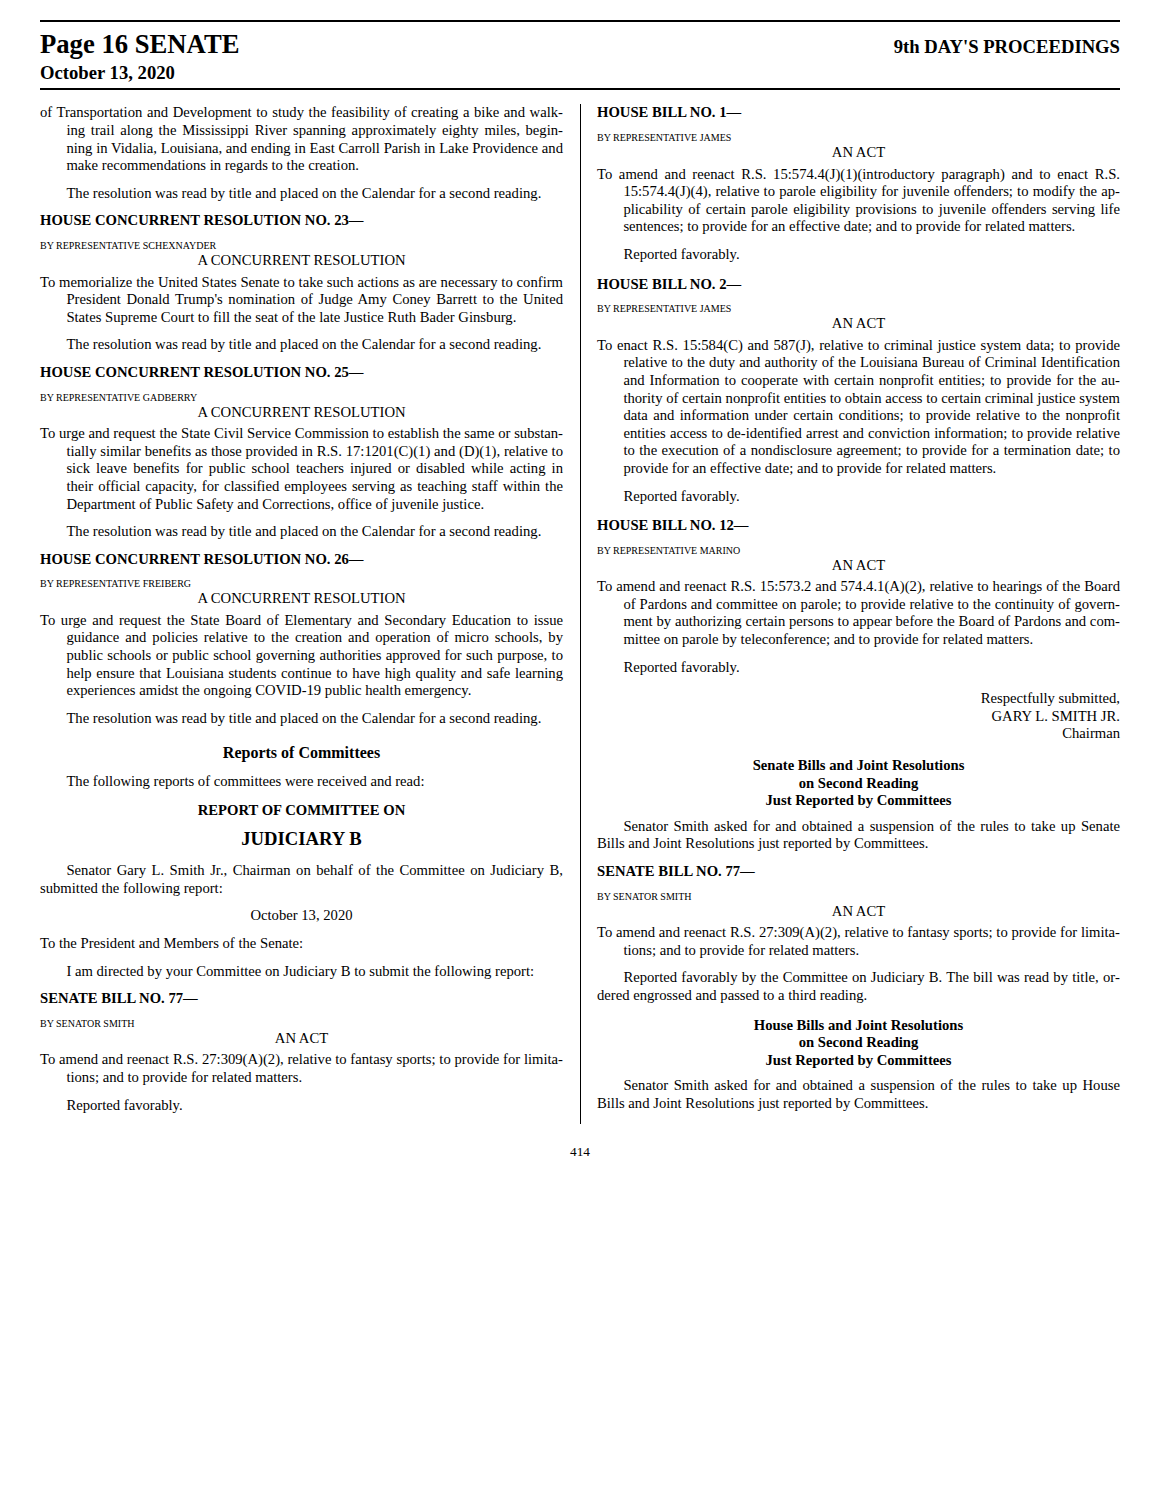Page 16 SENATE
9th DAY'S PROCEEDINGS
October 13, 2020
of Transportation and Development to study the feasibility of creating a bike and walking trail along the Mississippi River spanning approximately eighty miles, beginning in Vidalia, Louisiana, and ending in East Carroll Parish in Lake Providence and make recommendations in regards to the creation.
The resolution was read by title and placed on the Calendar for a second reading.
HOUSE CONCURRENT RESOLUTION NO. 23—
BY REPRESENTATIVE SCHEXNAYDER
A CONCURRENT RESOLUTION
To memorialize the United States Senate to take such actions as are necessary to confirm President Donald Trump's nomination of Judge Amy Coney Barrett to the United States Supreme Court to fill the seat of the late Justice Ruth Bader Ginsburg.
The resolution was read by title and placed on the Calendar for a second reading.
HOUSE CONCURRENT RESOLUTION NO. 25—
BY REPRESENTATIVE GADBERRY
A CONCURRENT RESOLUTION
To urge and request the State Civil Service Commission to establish the same or substantially similar benefits as those provided in R.S. 17:1201(C)(1) and (D)(1), relative to sick leave benefits for public school teachers injured or disabled while acting in their official capacity, for classified employees serving as teaching staff within the Department of Public Safety and Corrections, office of juvenile justice.
The resolution was read by title and placed on the Calendar for a second reading.
HOUSE CONCURRENT RESOLUTION NO. 26—
BY REPRESENTATIVE FREIBERG
A CONCURRENT RESOLUTION
To urge and request the State Board of Elementary and Secondary Education to issue guidance and policies relative to the creation and operation of micro schools, by public schools or public school governing authorities approved for such purpose, to help ensure that Louisiana students continue to have high quality and safe learning experiences amidst the ongoing COVID-19 public health emergency.
The resolution was read by title and placed on the Calendar for a second reading.
Reports of Committees
The following reports of committees were received and read:
REPORT OF COMMITTEE ON
JUDICIARY B
Senator Gary L. Smith Jr., Chairman on behalf of the Committee on Judiciary B, submitted the following report:
October 13, 2020
To the President and Members of the Senate:
I am directed by your Committee on Judiciary B to submit the following report:
SENATE BILL NO. 77—
BY SENATOR SMITH
AN ACT
To amend and reenact R.S. 27:309(A)(2), relative to fantasy sports; to provide for limitations; and to provide for related matters.
Reported favorably.
HOUSE BILL NO. 1—
BY REPRESENTATIVE JAMES
AN ACT
To amend and reenact R.S. 15:574.4(J)(1)(introductory paragraph) and to enact R.S. 15:574.4(J)(4), relative to parole eligibility for juvenile offenders; to modify the applicability of certain parole eligibility provisions to juvenile offenders serving life sentences; to provide for an effective date; and to provide for related matters.
Reported favorably.
HOUSE BILL NO. 2—
BY REPRESENTATIVE JAMES
AN ACT
To enact R.S. 15:584(C) and 587(J), relative to criminal justice system data; to provide relative to the duty and authority of the Louisiana Bureau of Criminal Identification and Information to cooperate with certain nonprofit entities; to provide for the authority of certain nonprofit entities to obtain access to certain criminal justice system data and information under certain conditions; to provide relative to the nonprofit entities access to de-identified arrest and conviction information; to provide relative to the execution of a nondisclosure agreement; to provide for a termination date; to provide for an effective date; and to provide for related matters.
Reported favorably.
HOUSE BILL NO. 12—
BY REPRESENTATIVE MARINO
AN ACT
To amend and reenact R.S. 15:573.2 and 574.4.1(A)(2), relative to hearings of the Board of Pardons and committee on parole; to provide relative to the continuity of government by authorizing certain persons to appear before the Board of Pardons and committee on parole by teleconference; and to provide for related matters.
Reported favorably.
Respectfully submitted,
GARY L. SMITH JR.
Chairman
Senate Bills and Joint Resolutions
on Second Reading
Just Reported by Committees
Senator Smith asked for and obtained a suspension of the rules to take up Senate Bills and Joint Resolutions just reported by Committees.
SENATE BILL NO. 77—
BY SENATOR SMITH
AN ACT
To amend and reenact R.S. 27:309(A)(2), relative to fantasy sports; to provide for limitations; and to provide for related matters.
Reported favorably by the Committee on Judiciary B. The bill was read by title, ordered engrossed and passed to a third reading.
House Bills and Joint Resolutions
on Second Reading
Just Reported by Committees
Senator Smith asked for and obtained a suspension of the rules to take up House Bills and Joint Resolutions just reported by Committees.
414